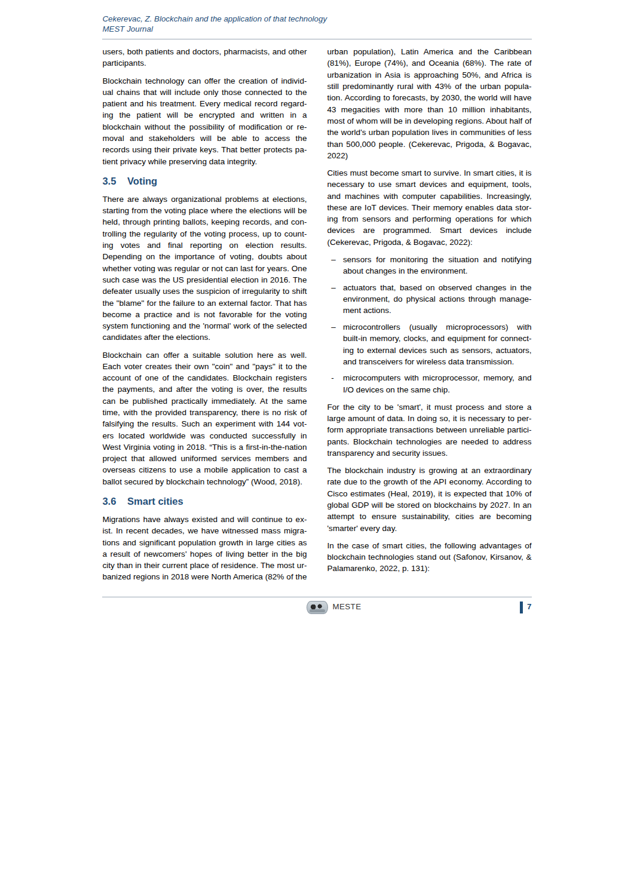Cekerevac, Z. Blockchain and the application of that technology MEST Journal
users, both patients and doctors, pharmacists, and other participants.
Blockchain technology can offer the creation of individual chains that will include only those connected to the patient and his treatment. Every medical record regarding the patient will be encrypted and written in a blockchain without the possibility of modification or removal and stakeholders will be able to access the records using their private keys. That better protects patient privacy while preserving data integrity.
3.5 Voting
There are always organizational problems at elections, starting from the voting place where the elections will be held, through printing ballots, keeping records, and controlling the regularity of the voting process, up to counting votes and final reporting on election results. Depending on the importance of voting, doubts about whether voting was regular or not can last for years. One such case was the US presidential election in 2016. The defeater usually uses the suspicion of irregularity to shift the "blame" for the failure to an external factor. That has become a practice and is not favorable for the voting system functioning and the 'normal' work of the selected candidates after the elections.
Blockchain can offer a suitable solution here as well. Each voter creates their own "coin" and "pays" it to the account of one of the candidates. Blockchain registers the payments, and after the voting is over, the results can be published practically immediately. At the same time, with the provided transparency, there is no risk of falsifying the results. Such an experiment with 144 voters located worldwide was conducted successfully in West Virginia voting in 2018. “This is a first-in-the-nation project that allowed uniformed services members and overseas citizens to use a mobile application to cast a ballot secured by blockchain technology” (Wood, 2018).
3.6 Smart cities
Migrations have always existed and will continue to exist. In recent decades, we have witnessed mass migrations and significant population growth in large cities as a result of newcomers' hopes of living better in the big city than in their current place of residence. The most urbanized regions in 2018 were North America (82% of the urban population), Latin America and the Caribbean (81%), Europe (74%), and Oceania (68%). The rate of urbanization in Asia is approaching 50%, and Africa is still predominantly rural with 43% of the urban population. According to forecasts, by 2030, the world will have 43 megacities with more than 10 million inhabitants, most of whom will be in developing regions. About half of the world's urban population lives in communities of less than 500,000 people. (Cekerevac, Prigoda, & Bogavac, 2022)
Cities must become smart to survive. In smart cities, it is necessary to use smart devices and equipment, tools, and machines with computer capabilities. Increasingly, these are IoT devices. Their memory enables data storing from sensors and performing operations for which devices are programmed. Smart devices include (Cekerevac, Prigoda, & Bogavac, 2022):
sensors for monitoring the situation and notifying about changes in the environment.
actuators that, based on observed changes in the environment, do physical actions through management actions.
microcontrollers (usually microprocessors) with built-in memory, clocks, and equipment for connecting to external devices such as sensors, actuators, and transceivers for wireless data transmission.
microcomputers with microprocessor, memory, and I/O devices on the same chip.
For the city to be 'smart', it must process and store a large amount of data. In doing so, it is necessary to perform appropriate transactions between unreliable participants. Blockchain technologies are needed to address transparency and security issues.
The blockchain industry is growing at an extraordinary rate due to the growth of the API economy. According to Cisco estimates (Heal, 2019), it is expected that 10% of global GDP will be stored on blockchains by 2027. In an attempt to ensure sustainability, cities are becoming 'smarter' every day.
In the case of smart cities, the following advantages of blockchain technologies stand out (Safonov, Kirsanov, & Palamarenko, 2022, p. 131):
MESTE
7